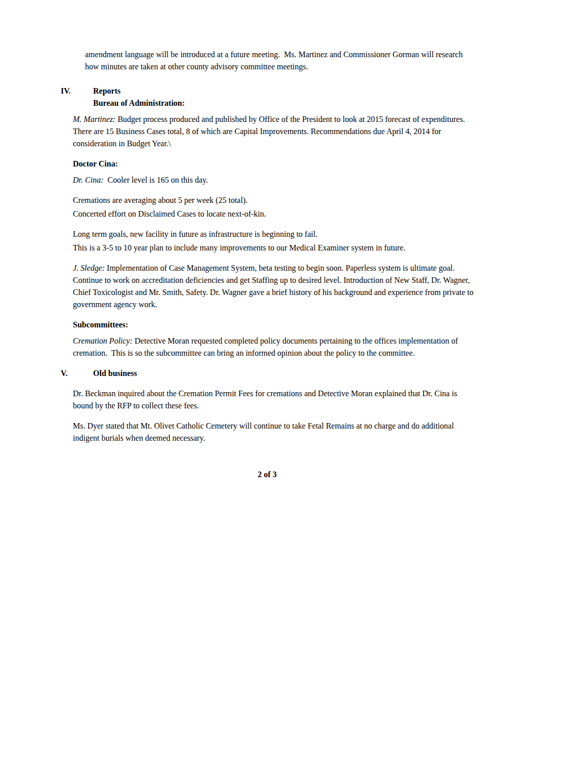amendment language will be introduced at a future meeting. Ms. Martinez and Commissioner Gorman will research how minutes are taken at other county advisory committee meetings.
IV.
Reports
Bureau of Administration:
M. Martinez: Budget process produced and published by Office of the President to look at 2015 forecast of expenditures. There are 15 Business Cases total, 8 of which are Capital Improvements. Recommendations due April 4, 2014 for consideration in Budget Year.\
Doctor Cina:
Dr. Cina: Cooler level is 165 on this day.
Cremations are averaging about 5 per week (25 total).
Concerted effort on Disclaimed Cases to locate next-of-kin.
Long term goals, new facility in future as infrastructure is beginning to fail.
This is a 3-5 to 10 year plan to include many improvements to our Medical Examiner system in future.
J. Sledge: Implementation of Case Management System, beta testing to begin soon. Paperless system is ultimate goal. Continue to work on accreditation deficiencies and get Staffing up to desired level. Introduction of New Staff, Dr. Wagner, Chief Toxicologist and Mr. Smith, Safety. Dr. Wagner gave a brief history of his background and experience from private to government agency work.
Subcommittees:
Cremation Policy: Detective Moran requested completed policy documents pertaining to the offices implementation of cremation. This is so the subcommittee can bring an informed opinion about the policy to the committee.
V.
Old business
Dr. Beckman inquired about the Cremation Permit Fees for cremations and Detective Moran explained that Dr. Cina is bound by the RFP to collect these fees.
Ms. Dyer stated that Mt. Olivet Catholic Cemetery will continue to take Fetal Remains at no charge and do additional indigent burials when deemed necessary.
2 of 3